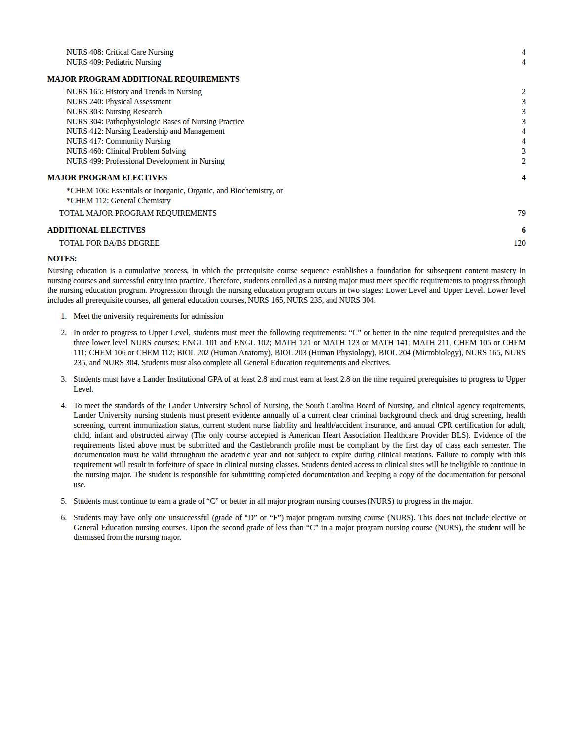NURS 408: Critical Care Nursing 4
NURS 409: Pediatric Nursing 4
Major Program Additional Requirements
NURS 165: History and Trends in Nursing 2
NURS 240: Physical Assessment 3
NURS 303: Nursing Research 3
NURS 304: Pathophysiologic Bases of Nursing Practice 3
NURS 412: Nursing Leadership and Management 4
NURS 417: Community Nursing 4
NURS 460: Clinical Problem Solving 3
NURS 499: Professional Development in Nursing 2
Major Program Electives 4
*CHEM 106: Essentials or Inorganic, Organic, and Biochemistry, or
*CHEM 112: General Chemistry
TOTAL MAJOR PROGRAM REQUIREMENTS 79
Additional Electives 6
TOTAL FOR BA/BS DEGREE 120
NOTES:
Nursing education is a cumulative process, in which the prerequisite course sequence establishes a foundation for subsequent content mastery in nursing courses and successful entry into practice. Therefore, students enrolled as a nursing major must meet specific requirements to progress through the nursing education program. Progression through the nursing education program occurs in two stages: Lower Level and Upper Level. Lower level includes all prerequisite courses, all general education courses, NURS 165, NURS 235, and NURS 304.
Meet the university requirements for admission
In order to progress to Upper Level, students must meet the following requirements: “C” or better in the nine required prerequisites and the three lower level NURS courses: ENGL 101 and ENGL 102; MATH 121 or MATH 123 or MATH 141; MATH 211, CHEM 105 or CHEM 111; CHEM 106 or CHEM 112; BIOL 202 (Human Anatomy), BIOL 203 (Human Physiology), BIOL 204 (Microbiology), NURS 165, NURS 235, and NURS 304. Students must also complete all General Education requirements and electives.
Students must have a Lander Institutional GPA of at least 2.8 and must earn at least 2.8 on the nine required prerequisites to progress to Upper Level.
To meet the standards of the Lander University School of Nursing, the South Carolina Board of Nursing, and clinical agency requirements, Lander University nursing students must present evidence annually of a current clear criminal background check and drug screening, health screening, current immunization status, current student nurse liability and health/accident insurance, and annual CPR certification for adult, child, infant and obstructed airway (The only course accepted is American Heart Association Healthcare Provider BLS). Evidence of the requirements listed above must be submitted and the Castlebranch profile must be compliant by the first day of class each semester. The documentation must be valid throughout the academic year and not subject to expire during clinical rotations. Failure to comply with this requirement will result in forfeiture of space in clinical nursing classes. Students denied access to clinical sites will be ineligible to continue in the nursing major. The student is responsible for submitting completed documentation and keeping a copy of the documentation for personal use.
Students must continue to earn a grade of “C” or better in all major program nursing courses (NURS) to progress in the major.
Students may have only one unsuccessful (grade of “D” or “F”) major program nursing course (NURS). This does not include elective or General Education nursing courses. Upon the second grade of less than “C” in a major program nursing course (NURS), the student will be dismissed from the nursing major.